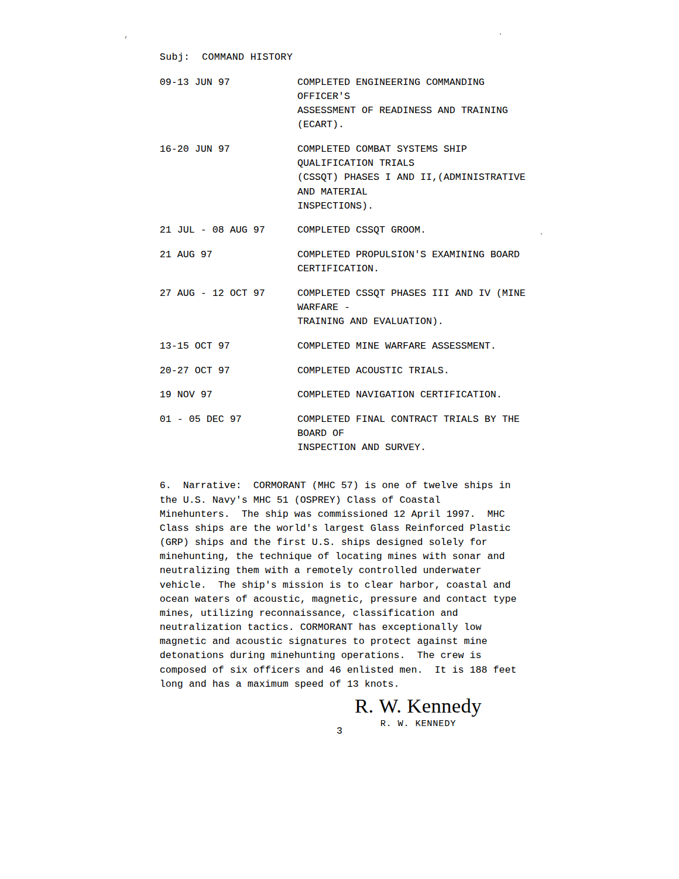, . . .
Subj: COMMAND HISTORY
| 09-13 JUN 97 | COMPLETED ENGINEERING COMMANDING OFFICER'S ASSESSMENT OF READINESS AND TRAINING (ECART). |
| 16-20 JUN 97 | COMPLETED COMBAT SYSTEMS SHIP QUALIFICATION TRIALS (CSSQT) PHASES I AND II,(ADMINISTRATIVE AND MATERIAL INSPECTIONS). |
| 21 JUL - 08 AUG 97 | COMPLETED CSSQT GROOM. |
| 21 AUG 97 | COMPLETED PROPULSION'S EXAMINING BOARD CERTIFICATION. |
| 27 AUG - 12 OCT 97 | COMPLETED CSSQT PHASES III AND IV (MINE WARFARE - TRAINING AND EVALUATION). |
| 13-15 OCT 97 | COMPLETED MINE WARFARE ASSESSMENT. |
| 20-27 OCT 97 | COMPLETED ACOUSTIC TRIALS. |
| 19 NOV 97 | COMPLETED NAVIGATION CERTIFICATION. |
| 01 - 05 DEC 97 | COMPLETED FINAL CONTRACT TRIALS BY THE BOARD OF INSPECTION AND SURVEY. |
6. Narrative: CORMORANT (MHC 57) is one of twelve ships in the U.S. Navy's MHC 51 (OSPREY) Class of Coastal Minehunters. The ship was commissioned 12 April 1997. MHC Class ships are the world's largest Glass Reinforced Plastic (GRP) ships and the first U.S. ships designed solely for minehunting, the technique of locating mines with sonar and neutralizing them with a remotely controlled underwater vehicle. The ship's mission is to clear harbor, coastal and ocean waters of acoustic, magnetic, pressure and contact type mines, utilizing reconnaissance, classification and neutralization tactics. CORMORANT has exceptionally low magnetic and acoustic signatures to protect against mine detonations during minehunting operations. The crew is composed of six officers and 46 enlisted men. It is 188 feet long and has a maximum speed of 13 knots.
R. W. Kennedy
R. W. KENNEDY
3